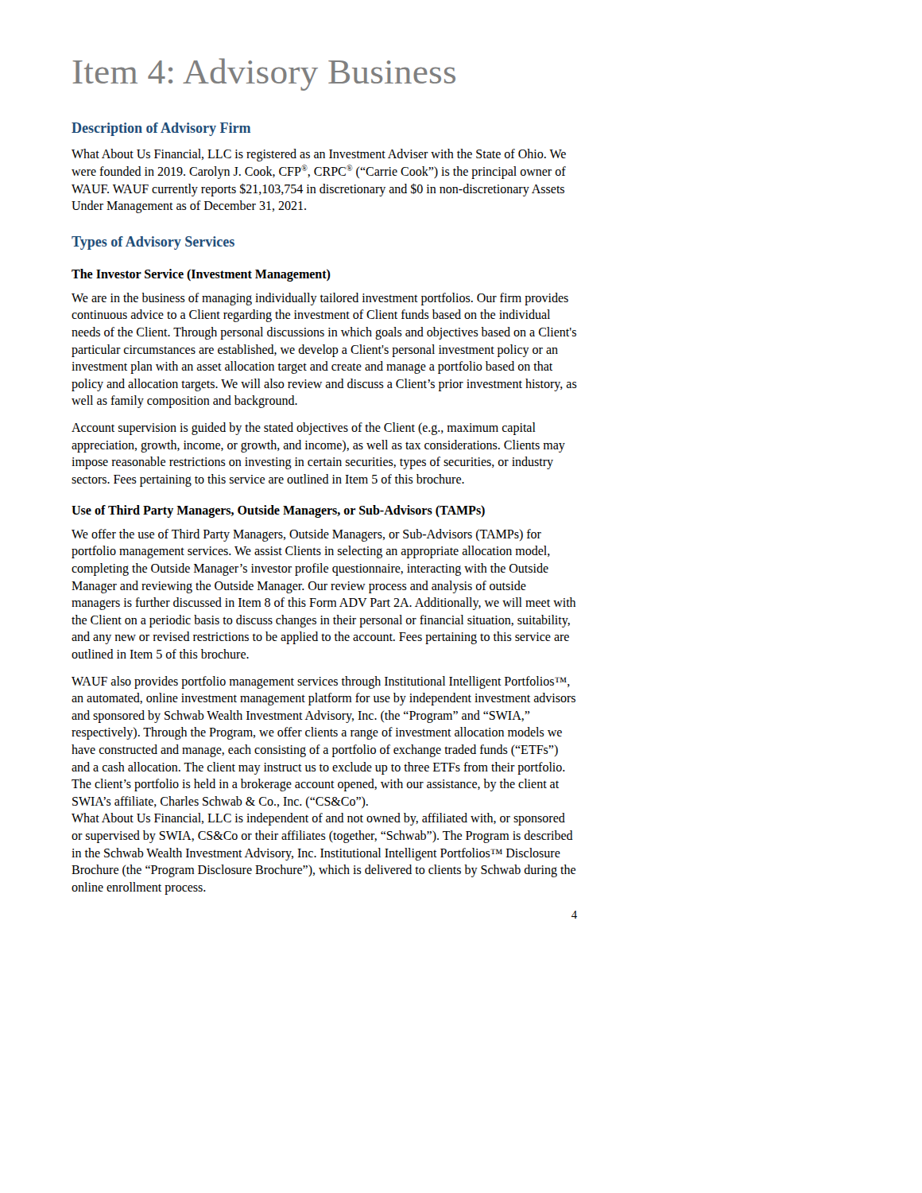Item 4: Advisory Business
Description of Advisory Firm
What About Us Financial, LLC is registered as an Investment Adviser with the State of Ohio. We were founded in 2019. Carolyn J. Cook, CFP®, CRPC® (“Carrie Cook”) is the principal owner of WAUF. WAUF currently reports $21,103,754 in discretionary and $0 in non-discretionary Assets Under Management as of December 31, 2021.
Types of Advisory Services
The Investor Service (Investment Management)
We are in the business of managing individually tailored investment portfolios. Our firm provides continuous advice to a Client regarding the investment of Client funds based on the individual needs of the Client. Through personal discussions in which goals and objectives based on a Client's particular circumstances are established, we develop a Client's personal investment policy or an investment plan with an asset allocation target and create and manage a portfolio based on that policy and allocation targets. We will also review and discuss a Client’s prior investment history, as well as family composition and background.
Account supervision is guided by the stated objectives of the Client (e.g., maximum capital appreciation, growth, income, or growth, and income), as well as tax considerations. Clients may impose reasonable restrictions on investing in certain securities, types of securities, or industry sectors. Fees pertaining to this service are outlined in Item 5 of this brochure.
Use of Third Party Managers, Outside Managers, or Sub-Advisors (TAMPs)
We offer the use of Third Party Managers, Outside Managers, or Sub-Advisors (TAMPs) for portfolio management services. We assist Clients in selecting an appropriate allocation model, completing the Outside Manager’s investor profile questionnaire, interacting with the Outside Manager and reviewing the Outside Manager. Our review process and analysis of outside managers is further discussed in Item 8 of this Form ADV Part 2A. Additionally, we will meet with the Client on a periodic basis to discuss changes in their personal or financial situation, suitability, and any new or revised restrictions to be applied to the account. Fees pertaining to this service are outlined in Item 5 of this brochure.
WAUF also provides portfolio management services through Institutional Intelligent Portfolios™, an automated, online investment management platform for use by independent investment advisors and sponsored by Schwab Wealth Investment Advisory, Inc. (the “Program” and “SWIA,” respectively). Through the Program, we offer clients a range of investment allocation models we have constructed and manage, each consisting of a portfolio of exchange traded funds (“ETFs”) and a cash allocation. The client may instruct us to exclude up to three ETFs from their portfolio. The client’s portfolio is held in a brokerage account opened, with our assistance, by the client at SWIA’s affiliate, Charles Schwab & Co., Inc. (“CS&Co”).
What About Us Financial, LLC is independent of and not owned by, affiliated with, or sponsored or supervised by SWIA, CS&Co or their affiliates (together, “Schwab”). The Program is described in the Schwab Wealth Investment Advisory, Inc. Institutional Intelligent Portfolios™ Disclosure Brochure (the “Program Disclosure Brochure”), which is delivered to clients by Schwab during the online enrollment process.
4